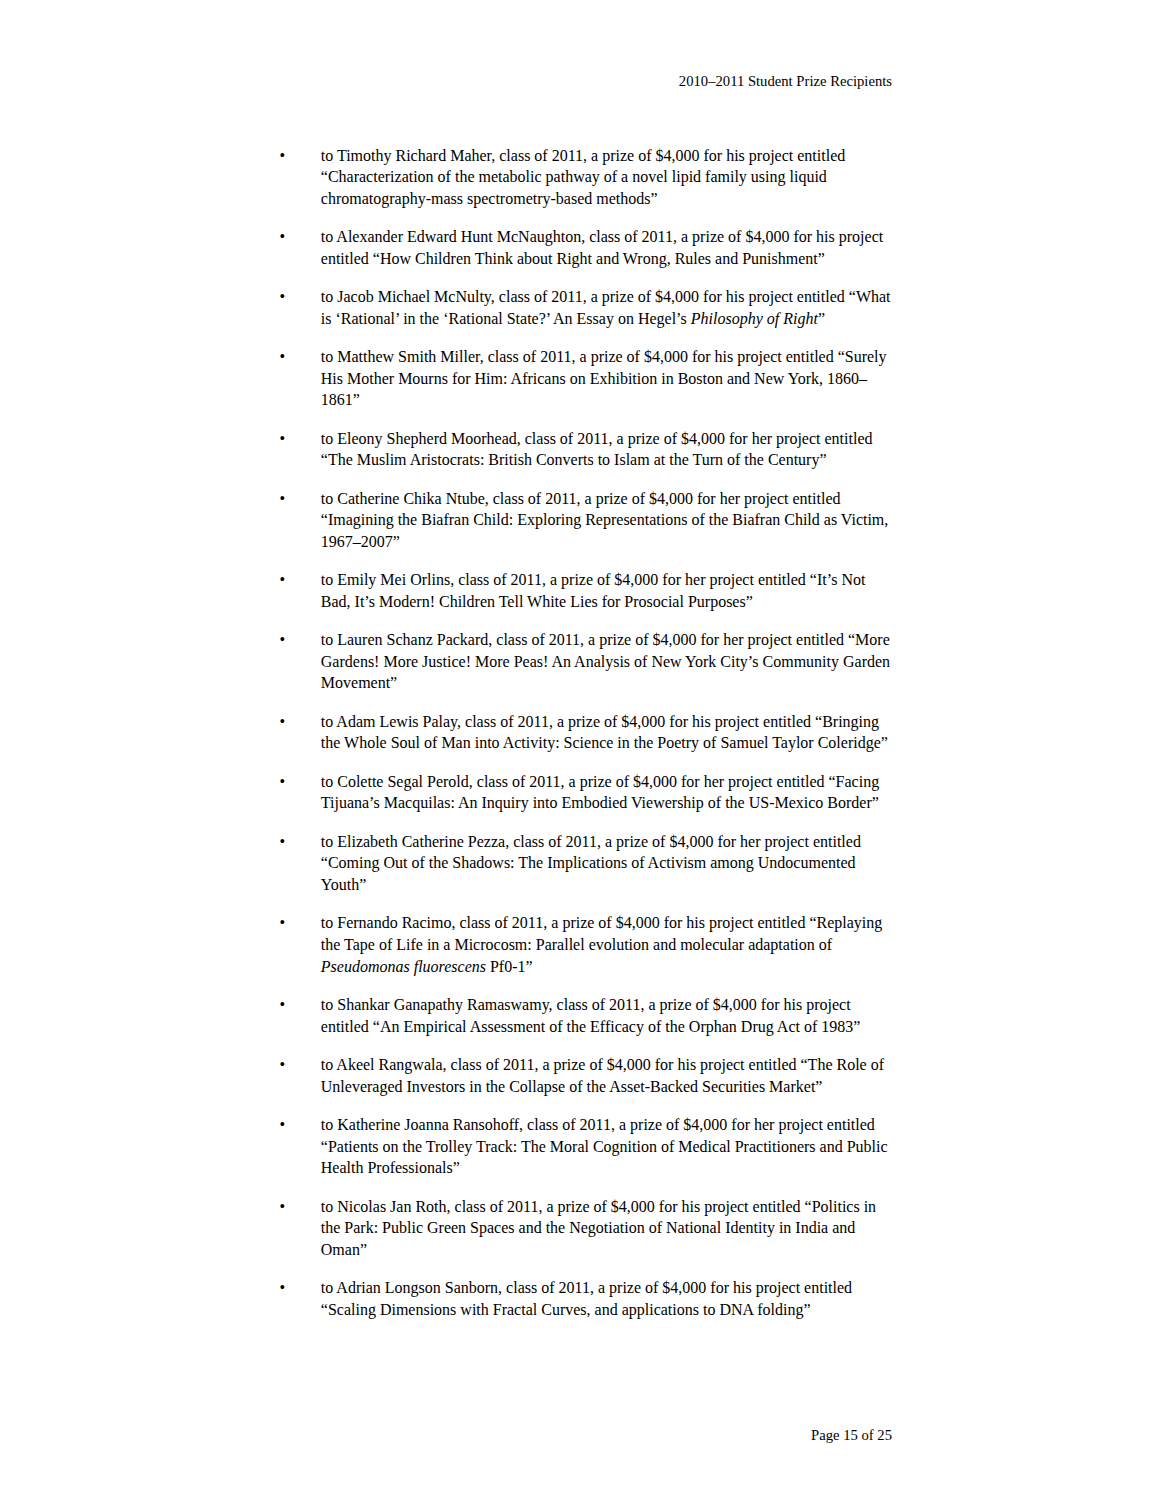2010–2011 Student Prize Recipients
to Timothy Richard Maher, class of 2011, a prize of $4,000 for his project entitled “Characterization of the metabolic pathway of a novel lipid family using liquid chromatography-mass spectrometry-based methods”
to Alexander Edward Hunt McNaughton, class of 2011, a prize of $4,000 for his project entitled “How Children Think about Right and Wrong, Rules and Punishment”
to Jacob Michael McNulty, class of 2011, a prize of $4,000 for his project entitled “What is ‘Rational’ in the ‘Rational State?’ An Essay on Hegel’s Philosophy of Right”
to Matthew Smith Miller, class of 2011, a prize of $4,000 for his project entitled “Surely His Mother Mourns for Him: Africans on Exhibition in Boston and New York, 1860–1861”
to Eleony Shepherd Moorhead, class of 2011, a prize of $4,000 for her project entitled “The Muslim Aristocrats: British Converts to Islam at the Turn of the Century”
to Catherine Chika Ntube, class of 2011, a prize of $4,000 for her project entitled “Imagining the Biafran Child: Exploring Representations of the Biafran Child as Victim, 1967–2007”
to Emily Mei Orlins, class of 2011, a prize of $4,000 for her project entitled “It’s Not Bad, It’s Modern! Children Tell White Lies for Prosocial Purposes”
to Lauren Schanz Packard, class of 2011, a prize of $4,000 for her project entitled “More Gardens! More Justice! More Peas! An Analysis of New York City’s Community Garden Movement”
to Adam Lewis Palay, class of 2011, a prize of $4,000 for his project entitled “Bringing the Whole Soul of Man into Activity: Science in the Poetry of Samuel Taylor Coleridge”
to Colette Segal Perold, class of 2011, a prize of $4,000 for her project entitled “Facing Tijuana’s Macquilas: An Inquiry into Embodied Viewership of the US-Mexico Border”
to Elizabeth Catherine Pezza, class of 2011, a prize of $4,000 for her project entitled “Coming Out of the Shadows: The Implications of Activism among Undocumented Youth”
to Fernando Racimo, class of 2011, a prize of $4,000 for his project entitled “Replaying the Tape of Life in a Microcosm: Parallel evolution and molecular adaptation of Pseudomonas fluorescens Pf0-1”
to Shankar Ganapathy Ramaswamy, class of 2011, a prize of $4,000 for his project entitled “An Empirical Assessment of the Efficacy of the Orphan Drug Act of 1983”
to Akeel Rangwala, class of 2011, a prize of $4,000 for his project entitled “The Role of Unleveraged Investors in the Collapse of the Asset-Backed Securities Market”
to Katherine Joanna Ransohoff, class of 2011, a prize of $4,000 for her project entitled “Patients on the Trolley Track: The Moral Cognition of Medical Practitioners and Public Health Professionals”
to Nicolas Jan Roth, class of 2011, a prize of $4,000 for his project entitled “Politics in the Park: Public Green Spaces and the Negotiation of National Identity in India and Oman”
to Adrian Longson Sanborn, class of 2011, a prize of $4,000 for his project entitled “Scaling Dimensions with Fractal Curves, and applications to DNA folding”
Page 15 of 25